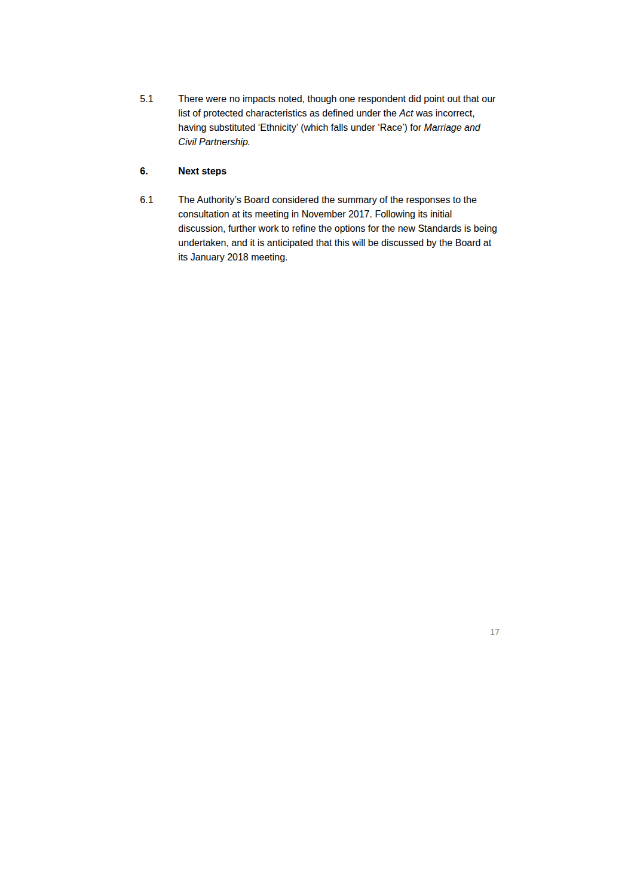5.1
There were no impacts noted, though one respondent did point out that our list of protected characteristics as defined under the Act was incorrect, having substituted ‘Ethnicity’ (which falls under ‘Race’) for Marriage and Civil Partnership.
6. Next steps
6.1
The Authority’s Board considered the summary of the responses to the consultation at its meeting in November 2017. Following its initial discussion, further work to refine the options for the new Standards is being undertaken, and it is anticipated that this will be discussed by the Board at its January 2018 meeting.
17